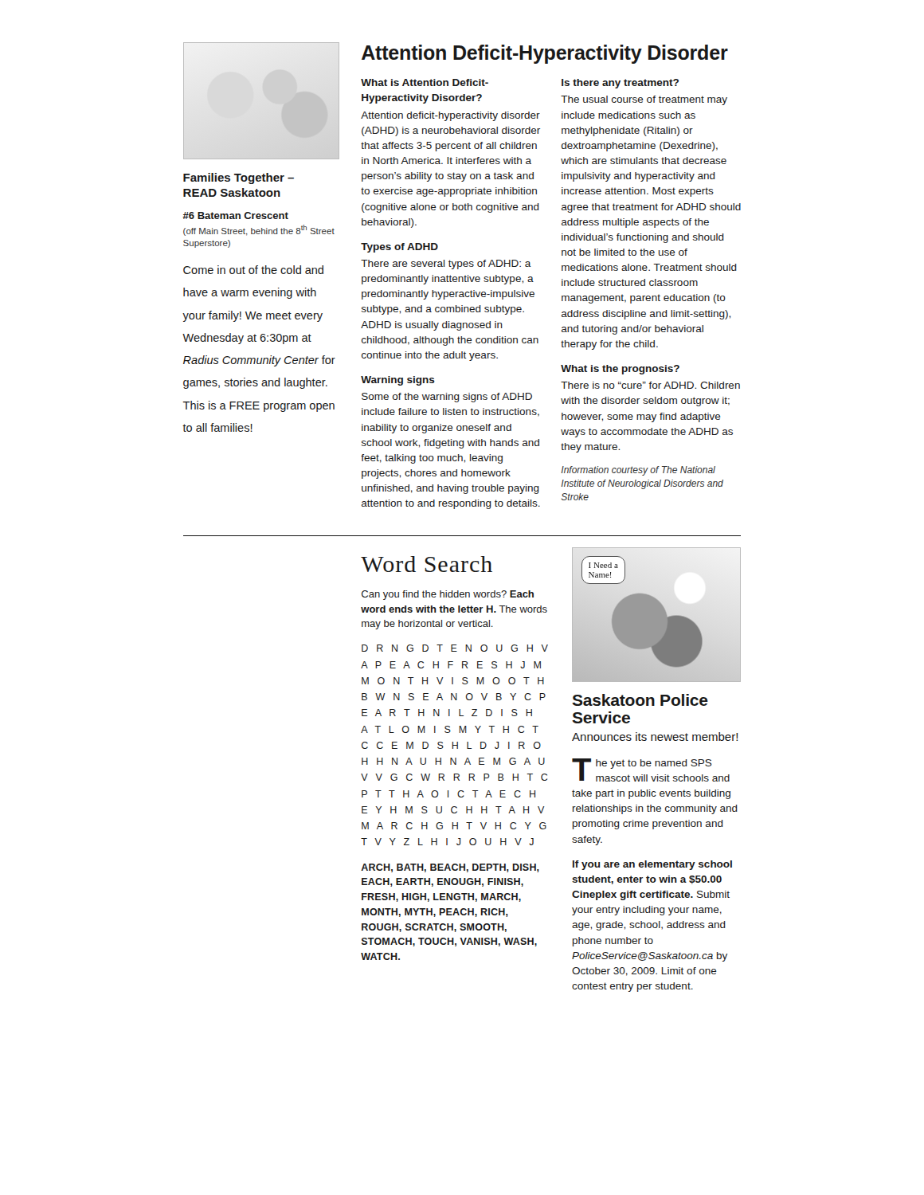Families Together –
READ Saskatoon
#6 Bateman Crescent (off Main Street, behind the 8th Street Superstore)
Come in out of the cold and have a warm evening with your family! We meet every Wednesday at 6:30pm at Radius Community Center for games, stories and laughter. This is a FREE program open to all families!
Attention Deficit-Hyperactivity Disorder
What is Attention Deficit-Hyperactivity Disorder?
Attention deficit-hyperactivity disorder (ADHD) is a neurobehavioral disorder that affects 3-5 percent of all children in North America. It interferes with a person’s ability to stay on a task and to exercise age-appropriate inhibition (cognitive alone or both cognitive and behavioral).
Types of ADHD
There are several types of ADHD: a predominantly inattentive subtype, a predominantly hyperactive-impulsive subtype, and a combined subtype. ADHD is usually diagnosed in childhood, although the condition can continue into the adult years.
Warning signs
Some of the warning signs of ADHD include failure to listen to instructions, inability to organize oneself and school work, fidgeting with hands and feet, talking too much, leaving projects, chores and homework unfinished, and having trouble paying attention to and responding to details.
Is there any treatment?
The usual course of treatment may include medications such as methylphenidate (Ritalin) or dextroamphetamine (Dexedrine), which are stimulants that decrease impulsivity and hyperactivity and increase attention. Most experts agree that treatment for ADHD should address multiple aspects of the individual’s functioning and should not be limited to the use of medications alone. Treatment should include structured classroom management, parent education (to address discipline and limit-setting), and tutoring and/or behavioral therapy for the child.
What is the prognosis?
There is no “cure” for ADHD. Children with the disorder seldom outgrow it; however, some may find adaptive ways to accommodate the ADHD as they mature.
Information courtesy of The National Institute of Neurological Disorders and Stroke
Word Search
Can you find the hidden words? Each word ends with the letter H. The words may be horizontal or vertical.
D R N G D T E N O U G H V
A P E A C H F R E S H J M
M O N T H V I S M O O T H
B W N S E A N O V B Y C P
E A R T H N I L Z D I S H
A T L O M I S M Y T H C T
C C E M D S H L D J I R O
H H N A U H N A E M G A U
V V G C W R R R P B H T C
P T T H A O I C T A E C H
E Y H M S U C H H T A H V
M A R C H G H T V H C Y G
T V Y Z L H I J O U H V J
ARCH, BATH, BEACH, DEPTH, DISH, EACH, EARTH, ENOUGH, FINISH, FRESH, HIGH, LENGTH, MARCH, MONTH, MYTH, PEACH, RICH, ROUGH, SCRATCH, SMOOTH, STOMACH, TOUCH, VANISH, WASH, WATCH.
I Need a
Name!
Saskatoon Police Service
Announces its newest member!
The yet to be named SPS mascot will visit schools and take part in public events building relationships in the community and promoting crime prevention and safety.
If you are an elementary school student, enter to win a $50.00 Cineplex gift certificate. Submit your entry including your name, age, grade, school, address and phone number to PoliceService@Saskatoon.ca by October 30, 2009. Limit of one contest entry per student.